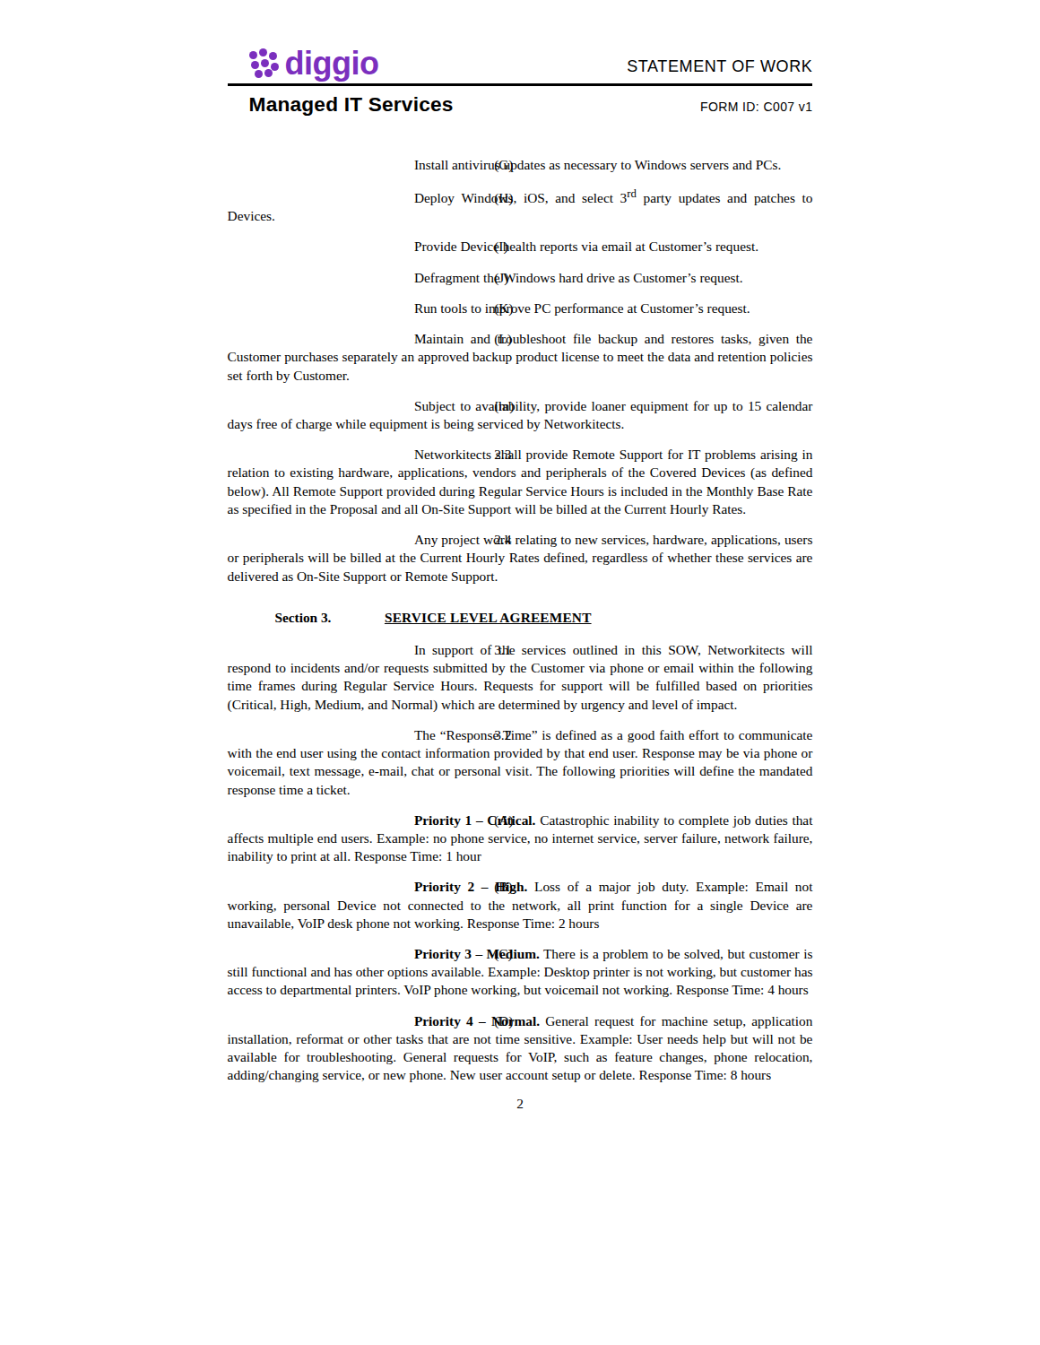diggio
STATEMENT OF WORK
Managed IT Services
FORM ID: C007 v1
(G) Install antivirus updates as necessary to Windows servers and PCs.
(H) Deploy Windows, iOS, and select 3rd party updates and patches to Devices.
(I) Provide Device health reports via email at Customer’s request.
(J) Defragment the Windows hard drive as Customer’s request.
(K) Run tools to improve PC performance at Customer’s request.
(L) Maintain and troubleshoot file backup and restores tasks, given the Customer purchases separately an approved backup product license to meet the data and retention policies set forth by Customer.
(m) Subject to availability, provide loaner equipment for up to 15 calendar days free of charge while equipment is being serviced by Networkitects.
2.3 Networkitects shall provide Remote Support for IT problems arising in relation to existing hardware, applications, vendors and peripherals of the Covered Devices (as defined below). All Remote Support provided during Regular Service Hours is included in the Monthly Base Rate as specified in the Proposal and all On-Site Support will be billed at the Current Hourly Rates.
2.4 Any project work relating to new services, hardware, applications, users or peripherals will be billed at the Current Hourly Rates defined, regardless of whether these services are delivered as On-Site Support or Remote Support.
Section 3. SERVICE LEVEL AGREEMENT
3.1 In support of the services outlined in this SOW, Networkitects will respond to incidents and/or requests submitted by the Customer via phone or email within the following time frames during Regular Service Hours. Requests for support will be fulfilled based on priorities (Critical, High, Medium, and Normal) which are determined by urgency and level of impact.
3.2 The “Response Time” is defined as a good faith effort to communicate with the end user using the contact information provided by that end user. Response may be via phone or voicemail, text message, e-mail, chat or personal visit. The following priorities will define the mandated response time a ticket.
(A) Priority 1 – Critical. Catastrophic inability to complete job duties that affects multiple end users. Example: no phone service, no internet service, server failure, network failure, inability to print at all. Response Time: 1 hour
(B) Priority 2 – High. Loss of a major job duty. Example: Email not working, personal Device not connected to the network, all print function for a single Device are unavailable, VoIP desk phone not working. Response Time: 2 hours
(C) Priority 3 – Medium. There is a problem to be solved, but customer is still functional and has other options available. Example: Desktop printer is not working, but customer has access to departmental printers. VoIP phone working, but voicemail not working. Response Time: 4 hours
(D) Priority 4 – Normal. General request for machine setup, application installation, reformat or other tasks that are not time sensitive. Example: User needs help but will not be available for troubleshooting. General requests for VoIP, such as feature changes, phone relocation, adding/changing service, or new phone. New user account setup or delete. Response Time: 8 hours
2